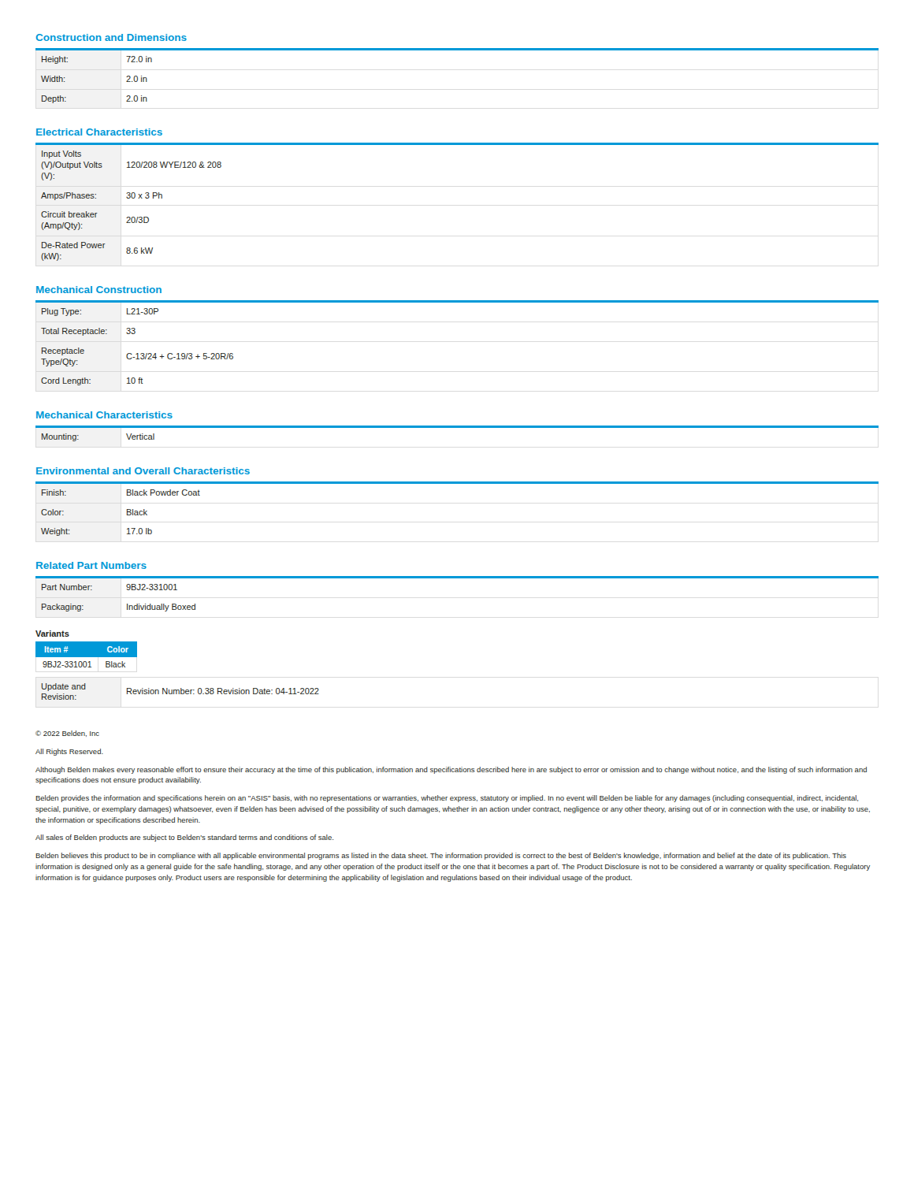Construction and Dimensions
| Height: | 72.0 in |
| Width: | 2.0 in |
| Depth: | 2.0 in |
Electrical Characteristics
| Input Volts (V)/Output Volts (V): | 120/208 WYE/120 & 208 |
| Amps/Phases: | 30 x 3 Ph |
| Circuit breaker (Amp/Qty): | 20/3D |
| De-Rated Power (kW): | 8.6 kW |
Mechanical Construction
| Plug Type: | L21-30P |
| Total Receptacle: | 33 |
| Receptacle Type/Qty: | C-13/24 + C-19/3 + 5-20R/6 |
| Cord Length: | 10 ft |
Mechanical Characteristics
| Mounting: | Vertical |
Environmental and Overall Characteristics
| Finish: | Black Powder Coat |
| Color: | Black |
| Weight: | 17.0 lb |
Related Part Numbers
| Part Number: | 9BJ2-331001 |
| Packaging: | Individually Boxed |
Variants
| Item # | Color |
| --- | --- |
| 9BJ2-331001 | Black |
| Update and Revision: | Revision Number: 0.38 Revision Date: 04-11-2022 |
© 2022 Belden, Inc
All Rights Reserved.
Although Belden makes every reasonable effort to ensure their accuracy at the time of this publication, information and specifications described here in are subject to error or omission and to change without notice, and the listing of such information and specifications does not ensure product availability.
Belden provides the information and specifications herein on an "ASIS" basis, with no representations or warranties, whether express, statutory or implied. In no event will Belden be liable for any damages (including consequential, indirect, incidental, special, punitive, or exemplary damages) whatsoever, even if Belden has been advised of the possibility of such damages, whether in an action under contract, negligence or any other theory, arising out of or in connection with the use, or inability to use, the information or specifications described herein.
All sales of Belden products are subject to Belden's standard terms and conditions of sale.
Belden believes this product to be in compliance with all applicable environmental programs as listed in the data sheet. The information provided is correct to the best of Belden's knowledge, information and belief at the date of its publication. This information is designed only as a general guide for the safe handling, storage, and any other operation of the product itself or the one that it becomes a part of. The Product Disclosure is not to be considered a warranty or quality specification. Regulatory information is for guidance purposes only. Product users are responsible for determining the applicability of legislation and regulations based on their individual usage of the product.